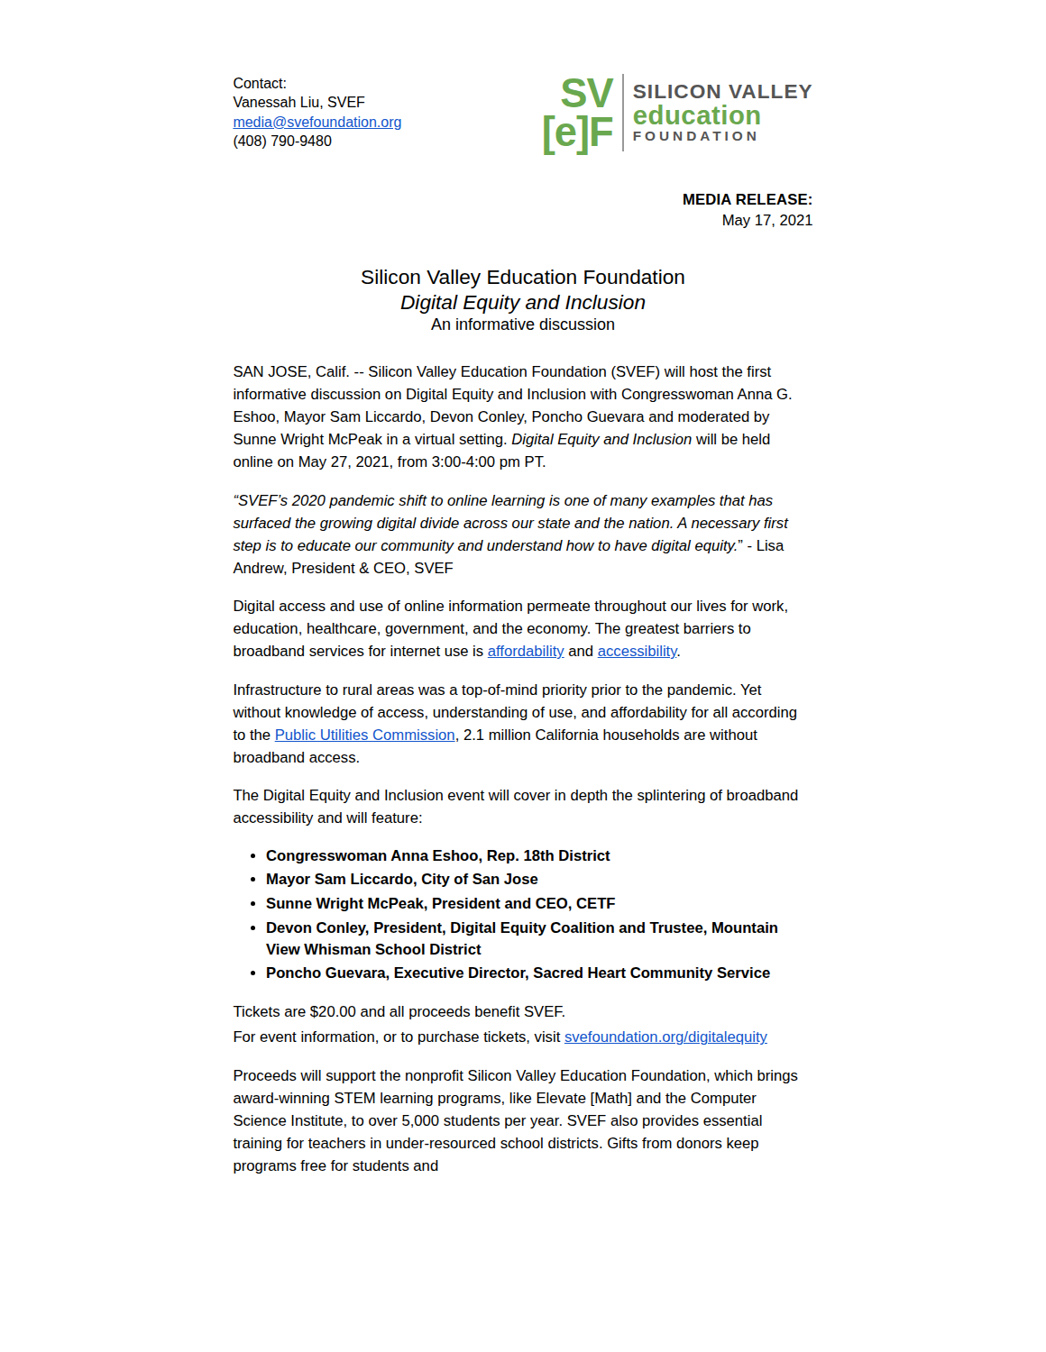Contact:
Vanessah Liu, SVEF
media@svefoundation.org
(408) 790-9480
SV
[e]F
SILICON VALLEY
education
FOUNDATION
MEDIA RELEASE:
May 17, 2021
Silicon Valley Education Foundation Digital Equity and Inclusion An informative discussion
SAN JOSE, Calif. -- Silicon Valley Education Foundation (SVEF) will host the first informative discussion on Digital Equity and Inclusion with Congresswoman Anna G. Eshoo, Mayor Sam Liccardo, Devon Conley, Poncho Guevara and moderated by Sunne Wright McPeak in a virtual setting. Digital Equity and Inclusion will be held online on May 27, 2021, from 3:00-4:00 pm PT.
“SVEF’s 2020 pandemic shift to online learning is one of many examples that has surfaced the growing digital divide across our state and the nation. A necessary first step is to educate our community and understand how to have digital equity.” - Lisa Andrew, President & CEO, SVEF
Digital access and use of online information permeate throughout our lives for work, education, healthcare, government, and the economy. The greatest barriers to broadband services for internet use is affordability and accessibility.
Infrastructure to rural areas was a top-of-mind priority prior to the pandemic. Yet without knowledge of access, understanding of use, and affordability for all according to the Public Utilities Commission, 2.1 million California households are without broadband access.
The Digital Equity and Inclusion event will cover in depth the splintering of broadband accessibility and will feature:
Congresswoman Anna Eshoo, Rep. 18th District
Mayor Sam Liccardo, City of San Jose
Sunne Wright McPeak, President and CEO, CETF
Devon Conley, President, Digital Equity Coalition and Trustee, Mountain View Whisman School District
Poncho Guevara, Executive Director, Sacred Heart Community Service
Tickets are $20.00 and all proceeds benefit SVEF.
For event information, or to purchase tickets, visit svefoundation.org/digitalequity
Proceeds will support the nonprofit Silicon Valley Education Foundation, which brings award-winning STEM learning programs, like Elevate [Math] and the Computer Science Institute, to over 5,000 students per year. SVEF also provides essential training for teachers in under-resourced school districts. Gifts from donors keep programs free for students and